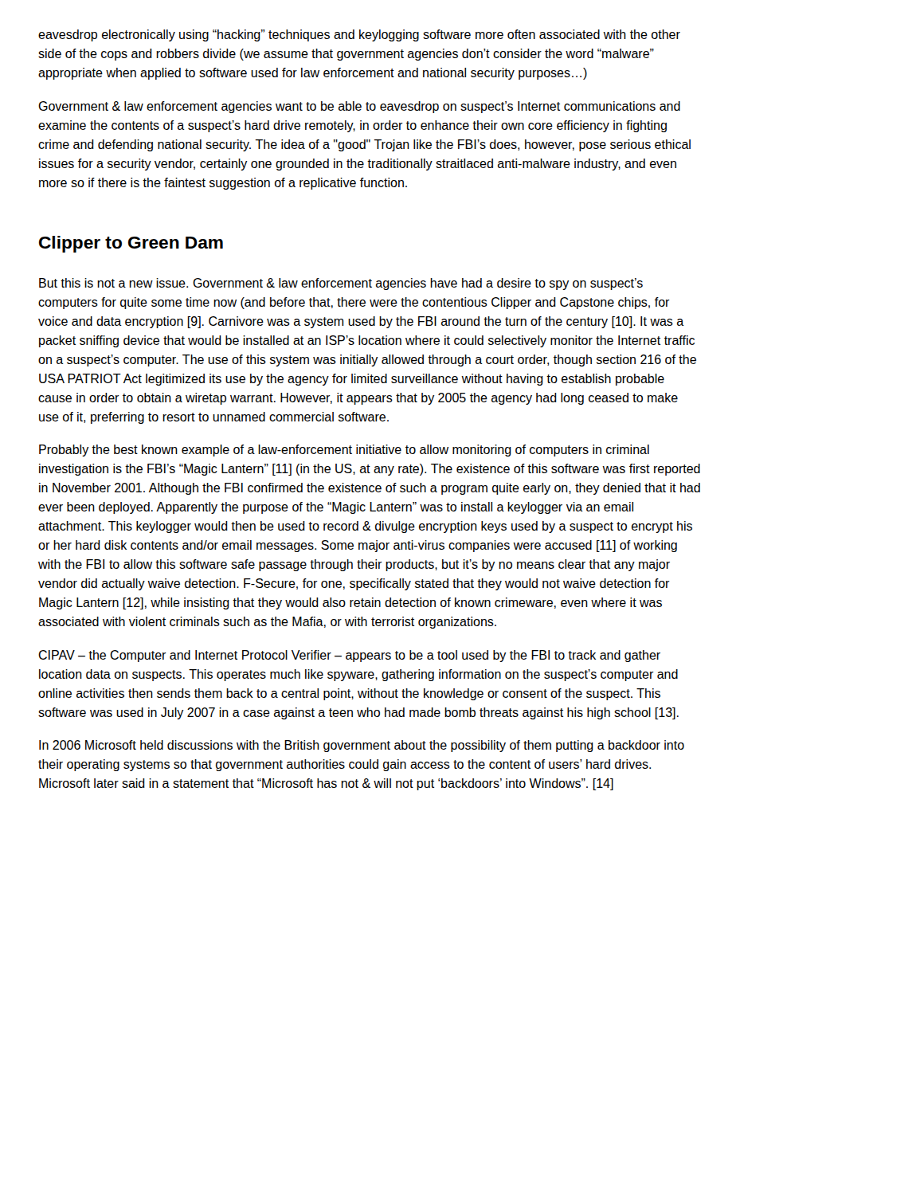eavesdrop electronically using “hacking” techniques and keylogging software more often associated with the other side of the cops and robbers divide (we assume that government agencies don’t consider the word “malware” appropriate when applied to software used for law enforcement and national security purposes…)
Government & law enforcement agencies want to be able to eavesdrop on suspect’s Internet communications and examine the contents of a suspect’s hard drive remotely, in order to enhance their own core efficiency in fighting crime and defending national security. The idea of a "good" Trojan like the FBI’s does, however, pose serious ethical issues for a security vendor, certainly one grounded in the traditionally straitlaced anti-malware industry, and even more so if there is the faintest suggestion of a replicative function.
Clipper to Green Dam
But this is not a new issue. Government & law enforcement agencies have had a desire to spy on suspect’s computers for quite some time now (and before that, there were the contentious Clipper and Capstone chips, for voice and data encryption [9]. Carnivore was a system used by the FBI around the turn of the century [10]. It was a packet sniffing device that would be installed at an ISP’s location where it could selectively monitor the Internet traffic on a suspect’s computer. The use of this system was initially allowed through a court order, though section 216 of the USA PATRIOT Act legitimized its use by the agency for limited surveillance without having to establish probable cause in order to obtain a wiretap warrant. However, it appears that by 2005 the agency had long ceased to make use of it, preferring to resort to unnamed commercial software.
Probably the best known example of a law-enforcement initiative to allow monitoring of computers in criminal investigation is the FBI’s “Magic Lantern” [11] (in the US, at any rate). The existence of this software was first reported in November 2001. Although the FBI confirmed the existence of such a program quite early on, they denied that it had ever been deployed. Apparently the purpose of the “Magic Lantern” was to install a keylogger via an email attachment. This keylogger would then be used to record & divulge encryption keys used by a suspect to encrypt his or her hard disk contents and/or email messages. Some major anti-virus companies were accused [11] of working with the FBI to allow this software safe passage through their products, but it’s by no means clear that any major vendor did actually waive detection. F-Secure, for one, specifically stated that they would not waive detection for Magic Lantern [12], while insisting that they would also retain detection of known crimeware, even where it was associated with violent criminals such as the Mafia, or with terrorist organizations.
CIPAV – the Computer and Internet Protocol Verifier – appears to be a tool used by the FBI to track and gather location data on suspects. This operates much like spyware, gathering information on the suspect’s computer and online activities then sends them back to a central point, without the knowledge or consent of the suspect. This software was used in July 2007 in a case against a teen who had made bomb threats against his high school [13].
In 2006 Microsoft held discussions with the British government about the possibility of them putting a backdoor into their operating systems so that government authorities could gain access to the content of users’ hard drives. Microsoft later said in a statement that “Microsoft has not & will not put ‘backdoors’ into Windows”. [14]